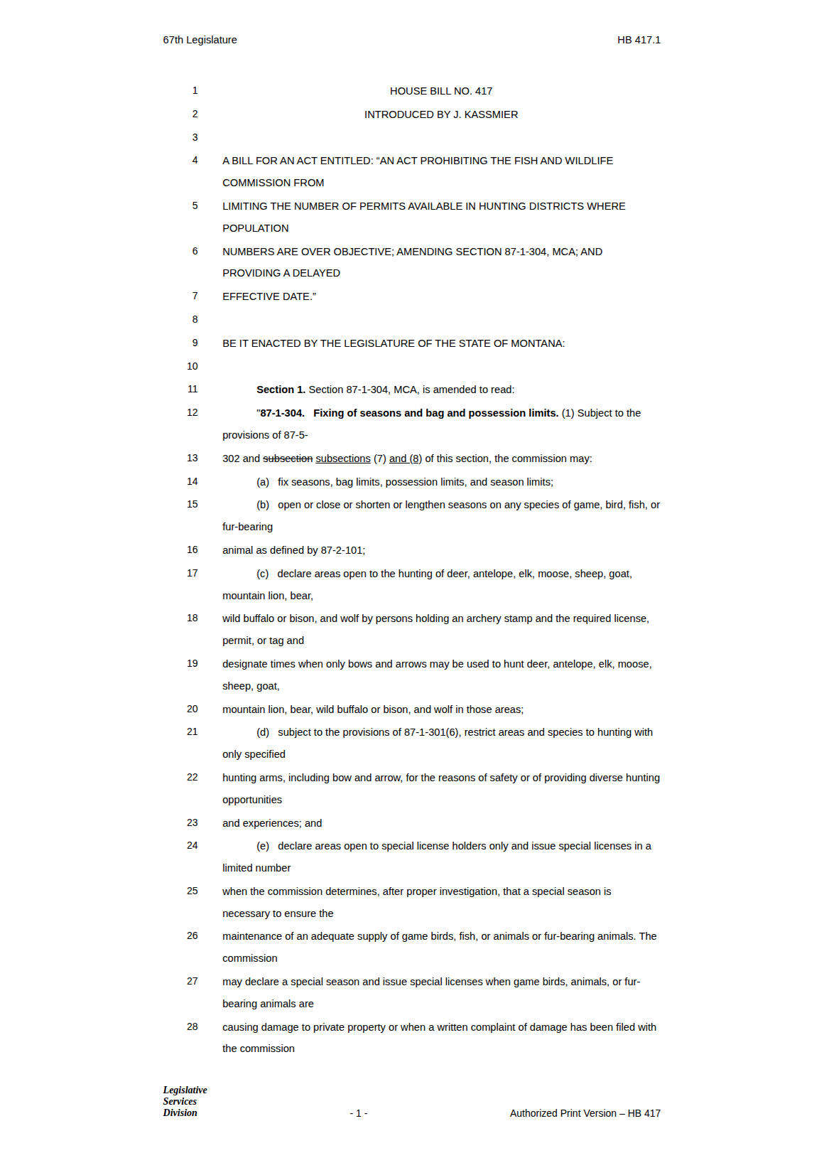67th Legislature
HB 417.1
| 1 | HOUSE BILL NO. 417 |
| 2 | INTRODUCED BY J. KASSMIER |
| 3 | |
| 4 | A BILL FOR AN ACT ENTITLED: “AN ACT PROHIBITING THE FISH AND WILDLIFE COMMISSION FROM |
| 5 | LIMITING THE NUMBER OF PERMITS AVAILABLE IN HUNTING DISTRICTS WHERE POPULATION |
| 6 | NUMBERS ARE OVER OBJECTIVE; AMENDING SECTION 87-1-304, MCA; AND PROVIDING A DELAYED |
| 7 | EFFECTIVE DATE.” |
| 8 | |
| 9 | BE IT ENACTED BY THE LEGISLATURE OF THE STATE OF MONTANA: |
| 10 | |
| 11 | Section 1. Section 87-1-304, MCA, is amended to read: |
| 12 | " 87-1-304. Fixing of seasons and bag and possession limits. (1) Subject to the provisions of 87-5- |
| 13 | 302 and subsection subsections (7) and (8) of this section, the commission may: |
| 14 | (a) fix seasons, bag limits, possession limits, and season limits; |
| 15 | (b) open or close or shorten or lengthen seasons on any species of game, bird, fish, or fur-bearing |
| 16 | animal as defined by 87-2-101; |
| 17 | (c) declare areas open to the hunting of deer, antelope, elk, moose, sheep, goat, mountain lion, bear, |
| 18 | wild buffalo or bison, and wolf by persons holding an archery stamp and the required license, permit, or tag and |
| 19 | designate times when only bows and arrows may be used to hunt deer, antelope, elk, moose, sheep, goat, |
| 20 | mountain lion, bear, wild buffalo or bison, and wolf in those areas; |
| 21 | (d) subject to the provisions of 87-1-301(6), restrict areas and species to hunting with only specified |
| 22 | hunting arms, including bow and arrow, for the reasons of safety or of providing diverse hunting opportunities |
| 23 | and experiences; and |
| 24 | (e) declare areas open to special license holders only and issue special licenses in a limited number |
| 25 | when the commission determines, after proper investigation, that a special season is necessary to ensure the |
| 26 | maintenance of an adequate supply of game birds, fish, or animals or fur-bearing animals. The commission |
| 27 | may declare a special season and issue special licenses when game birds, animals, or fur-bearing animals are |
| 28 | causing damage to private property or when a written complaint of damage has been filed with the commission |
Legislative Services Division
- 1 -
Authorized Print Version – HB 417